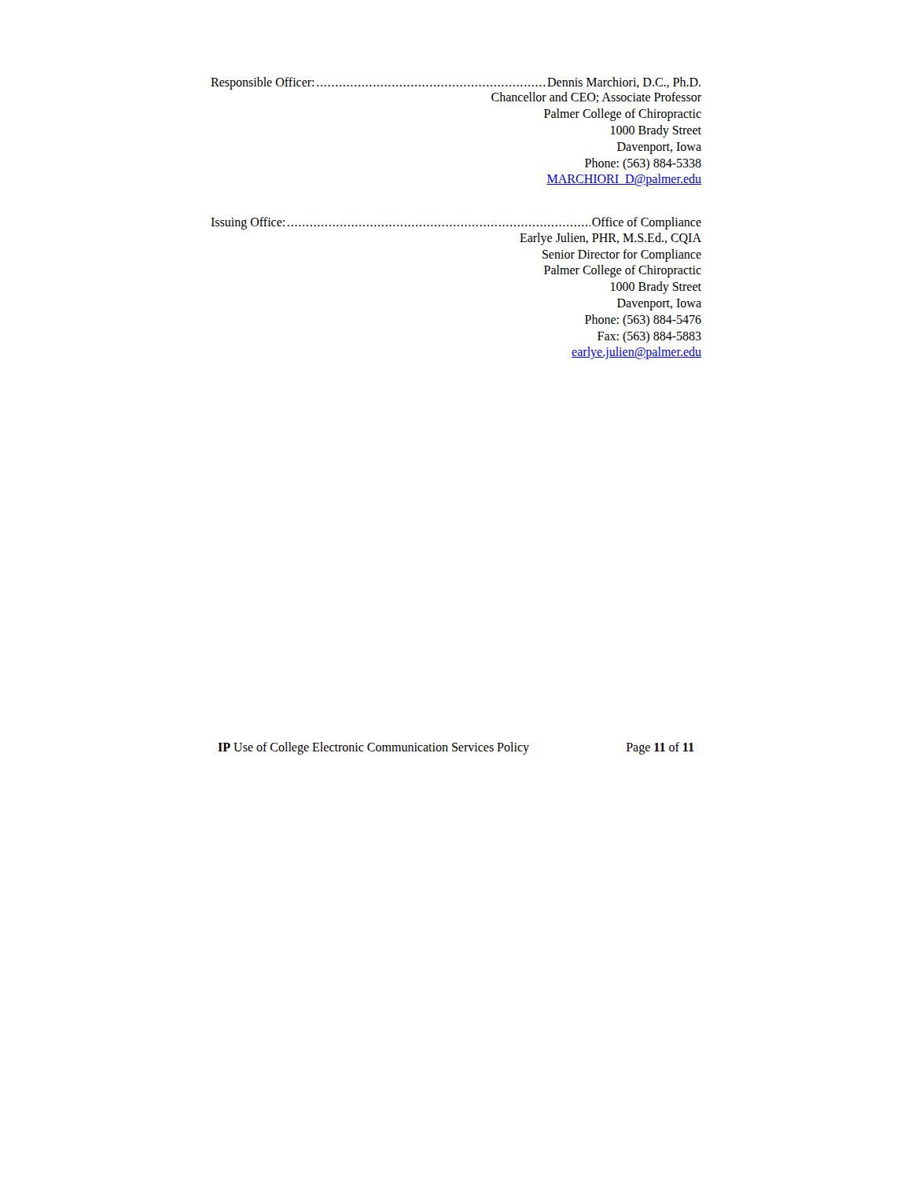Responsible Officer: ................................................................................ Dennis Marchiori, D.C., Ph.D.
Chancellor and CEO; Associate Professor
Palmer College of Chiropractic
1000 Brady Street
Davenport, Iowa
Phone: (563) 884-5338
MARCHIORI_D@palmer.edu
Issuing Office: ......................................................................................................... Office of Compliance
Earlye Julien, PHR, M.S.Ed., CQIA
Senior Director for Compliance
Palmer College of Chiropractic
1000 Brady Street
Davenport, Iowa
Phone: (563) 884-5476
Fax: (563) 884-5883
earlye.julien@palmer.edu
IP Use of College Electronic Communication Services Policy Page 11 of 11